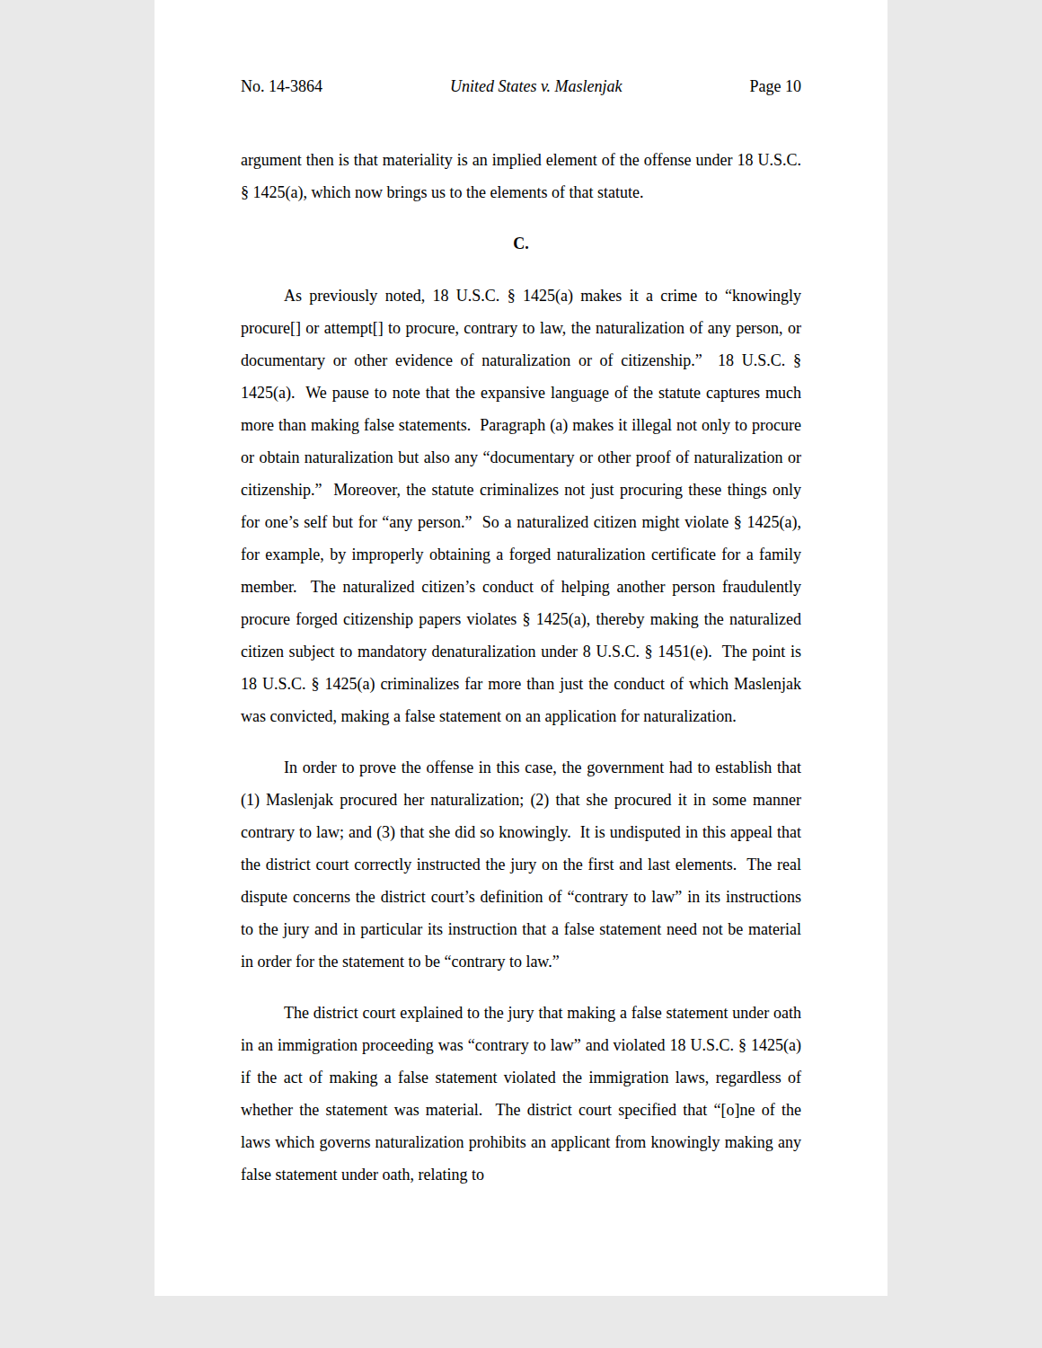No. 14-3864 United States v. Maslenjak Page 10
argument then is that materiality is an implied element of the offense under 18 U.S.C. § 1425(a), which now brings us to the elements of that statute.
C.
As previously noted, 18 U.S.C. § 1425(a) makes it a crime to “knowingly procure[] or attempt[] to procure, contrary to law, the naturalization of any person, or documentary or other evidence of naturalization or of citizenship.” 18 U.S.C. § 1425(a). We pause to note that the expansive language of the statute captures much more than making false statements. Paragraph (a) makes it illegal not only to procure or obtain naturalization but also any “documentary or other proof of naturalization or citizenship.” Moreover, the statute criminalizes not just procuring these things only for one’s self but for “any person.” So a naturalized citizen might violate § 1425(a), for example, by improperly obtaining a forged naturalization certificate for a family member. The naturalized citizen’s conduct of helping another person fraudulently procure forged citizenship papers violates § 1425(a), thereby making the naturalized citizen subject to mandatory denaturalization under 8 U.S.C. § 1451(e). The point is 18 U.S.C. § 1425(a) criminalizes far more than just the conduct of which Maslenjak was convicted, making a false statement on an application for naturalization.
In order to prove the offense in this case, the government had to establish that (1) Maslenjak procured her naturalization; (2) that she procured it in some manner contrary to law; and (3) that she did so knowingly. It is undisputed in this appeal that the district court correctly instructed the jury on the first and last elements. The real dispute concerns the district court’s definition of “contrary to law” in its instructions to the jury and in particular its instruction that a false statement need not be material in order for the statement to be “contrary to law.”
The district court explained to the jury that making a false statement under oath in an immigration proceeding was “contrary to law” and violated 18 U.S.C. § 1425(a) if the act of making a false statement violated the immigration laws, regardless of whether the statement was material. The district court specified that “[o]ne of the laws which governs naturalization prohibits an applicant from knowingly making any false statement under oath, relating to